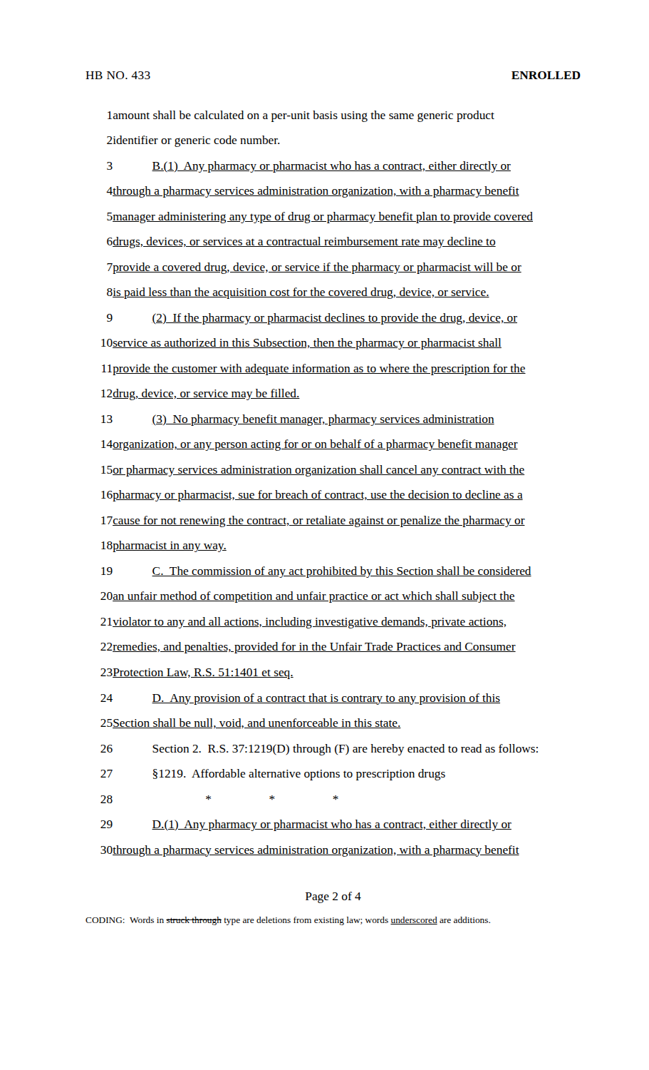HB NO. 433 ENROLLED
| 1 | amount shall be calculated on a per-unit basis using the same generic product |
| 2 | identifier or generic code number. |
| 3 | B.(1) Any pharmacy or pharmacist who has a contract, either directly or |
| 4 | through a pharmacy services administration organization, with a pharmacy benefit |
| 5 | manager administering any type of drug or pharmacy benefit plan to provide covered |
| 6 | drugs, devices, or services at a contractual reimbursement rate may decline to |
| 7 | provide a covered drug, device, or service if the pharmacy or pharmacist will be or |
| 8 | is paid less than the acquisition cost for the covered drug, device, or service. |
| 9 | (2) If the pharmacy or pharmacist declines to provide the drug, device, or |
| 10 | service as authorized in this Subsection, then the pharmacy or pharmacist shall |
| 11 | provide the customer with adequate information as to where the prescription for the |
| 12 | drug, device, or service may be filled. |
| 13 | (3) No pharmacy benefit manager, pharmacy services administration |
| 14 | organization, or any person acting for or on behalf of a pharmacy benefit manager |
| 15 | or pharmacy services administration organization shall cancel any contract with the |
| 16 | pharmacy or pharmacist, sue for breach of contract, use the decision to decline as a |
| 17 | cause for not renewing the contract, or retaliate against or penalize the pharmacy or |
| 18 | pharmacist in any way. |
| 19 | C. The commission of any act prohibited by this Section shall be considered |
| 20 | an unfair method of competition and unfair practice or act which shall subject the |
| 21 | violator to any and all actions, including investigative demands, private actions, |
| 22 | remedies, and penalties, provided for in the Unfair Trade Practices and Consumer |
| 23 | Protection Law, R.S. 51:1401 et seq. |
| 24 | D. Any provision of a contract that is contrary to any provision of this |
| 25 | Section shall be null, void, and unenforceable in this state. |
| 26 | Section 2. R.S. 37:1219(D) through (F) are hereby enacted to read as follows: |
| 27 | §1219. Affordable alternative options to prescription drugs |
| 28 | * * * |
| 29 | D.(1) Any pharmacy or pharmacist who has a contract, either directly or |
| 30 | through a pharmacy services administration organization, with a pharmacy benefit |
Page 2 of 4
CODING: Words in struck through type are deletions from existing law; words underscored are additions.